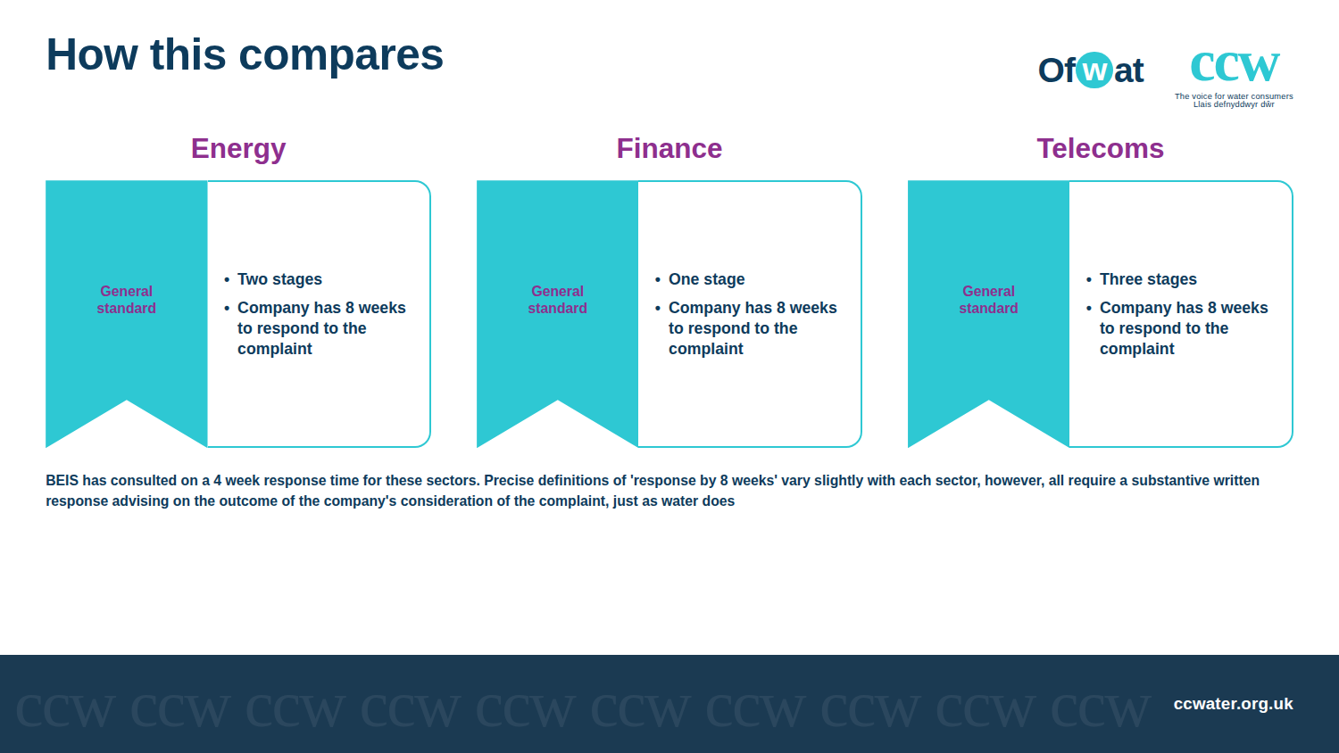How this compares
Of wat
ccw The voice for water consumers
Llais defnyddwyr dŵr
Energy
General
standard
Two stages
Company has 8 weeks to respond to the complaint
Finance
General
standard
One stage
Company has 8 weeks to respond to the complaint
Telecoms
General
standard
Three stages
Company has 8 weeks to respond to the complaint
BEIS has consulted on a 4 week response time for these sectors. Precise definitions of 'response by 8 weeks' vary slightly with each sector, however, all require a substantive written response advising on the outcome of the company's consideration of the complaint, just as water does
ccw ccw ccw ccw ccw ccw ccw ccw ccw ccw
ccwater.org.uk